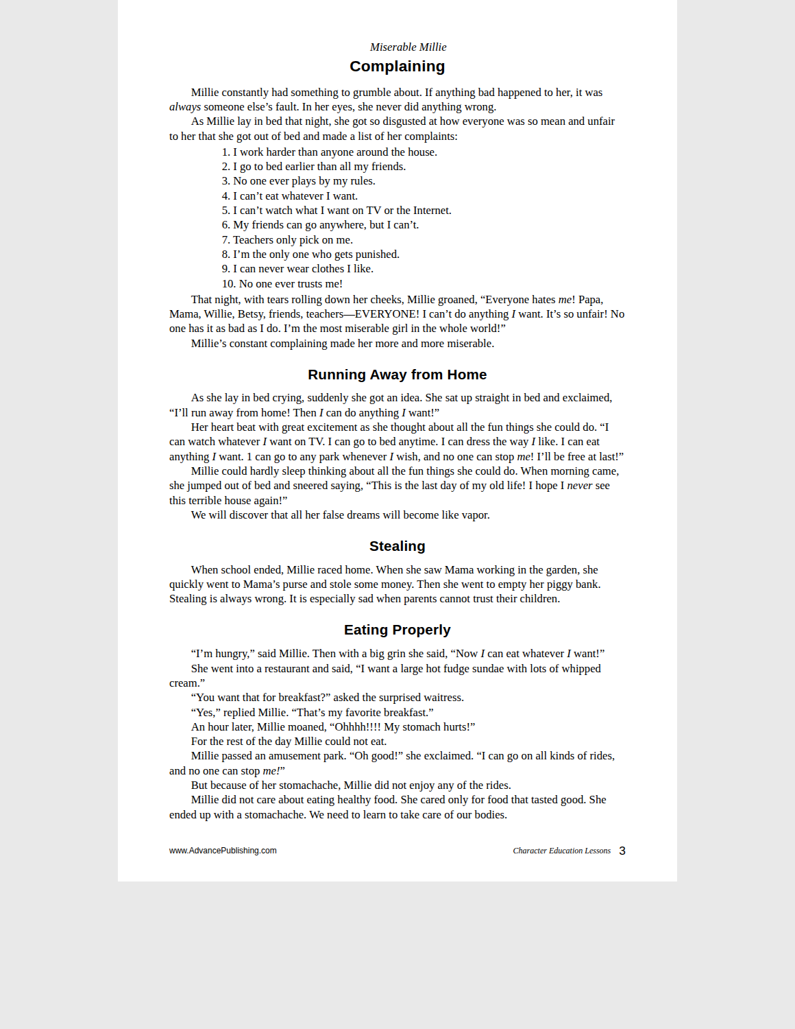Miserable Millie
Complaining
Millie constantly had something to grumble about. If anything bad happened to her, it was always someone else’s fault. In her eyes, she never did anything wrong.
As Millie lay in bed that night, she got so disgusted at how everyone was so mean and unfair to her that she got out of bed and made a list of her complaints:
1. I work harder than anyone around the house.
2. I go to bed earlier than all my friends.
3. No one ever plays by my rules.
4. I can’t eat whatever I want.
5. I can’t watch what I want on TV or the Internet.
6. My friends can go anywhere, but I can’t.
7. Teachers only pick on me.
8. I’m the only one who gets punished.
9. I can never wear clothes I like.
10. No one ever trusts me!
That night, with tears rolling down her cheeks, Millie groaned, “Everyone hates me! Papa, Mama, Willie, Betsy, friends, teachers—EVERYONE! I can’t do anything I want. It’s so unfair! No one has it as bad as I do. I’m the most miserable girl in the whole world!”
Millie’s constant complaining made her more and more miserable.
Running Away from Home
As she lay in bed crying, suddenly she got an idea. She sat up straight in bed and exclaimed, “I’ll run away from home! Then I can do anything I want!”
Her heart beat with great excitement as she thought about all the fun things she could do. “I can watch whatever I want on TV. I can go to bed anytime. I can dress the way I like. I can eat anything I want. 1 can go to any park whenever I wish, and no one can stop me! I’ll be free at last!”
Millie could hardly sleep thinking about all the fun things she could do. When morning came, she jumped out of bed and sneered saying, “This is the last day of my old life! I hope I never see this terrible house again!”
We will discover that all her false dreams will become like vapor.
Stealing
When school ended, Millie raced home. When she saw Mama working in the garden, she quickly went to Mama’s purse and stole some money. Then she went to empty her piggy bank.
Stealing is always wrong. It is especially sad when parents cannot trust their children.
Eating Properly
“I’m hungry,” said Millie. Then with a big grin she said, “Now I can eat whatever I want!”
She went into a restaurant and said, “I want a large hot fudge sundae with lots of whipped cream.”
“You want that for breakfast?” asked the surprised waitress.
“Yes,” replied Millie. “That’s my favorite breakfast.”
An hour later, Millie moaned, “Ohhhh!!!! My stomach hurts!”
For the rest of the day Millie could not eat.
Millie passed an amusement park. “Oh good!” she exclaimed. “I can go on all kinds of rides, and no one can stop me!”
But because of her stomachache, Millie did not enjoy any of the rides.
Millie did not care about eating healthy food. She cared only for food that tasted good. She ended up with a stomachache. We need to learn to take care of our bodies.
www.AdvancePublishing.com Character Education Lessons3